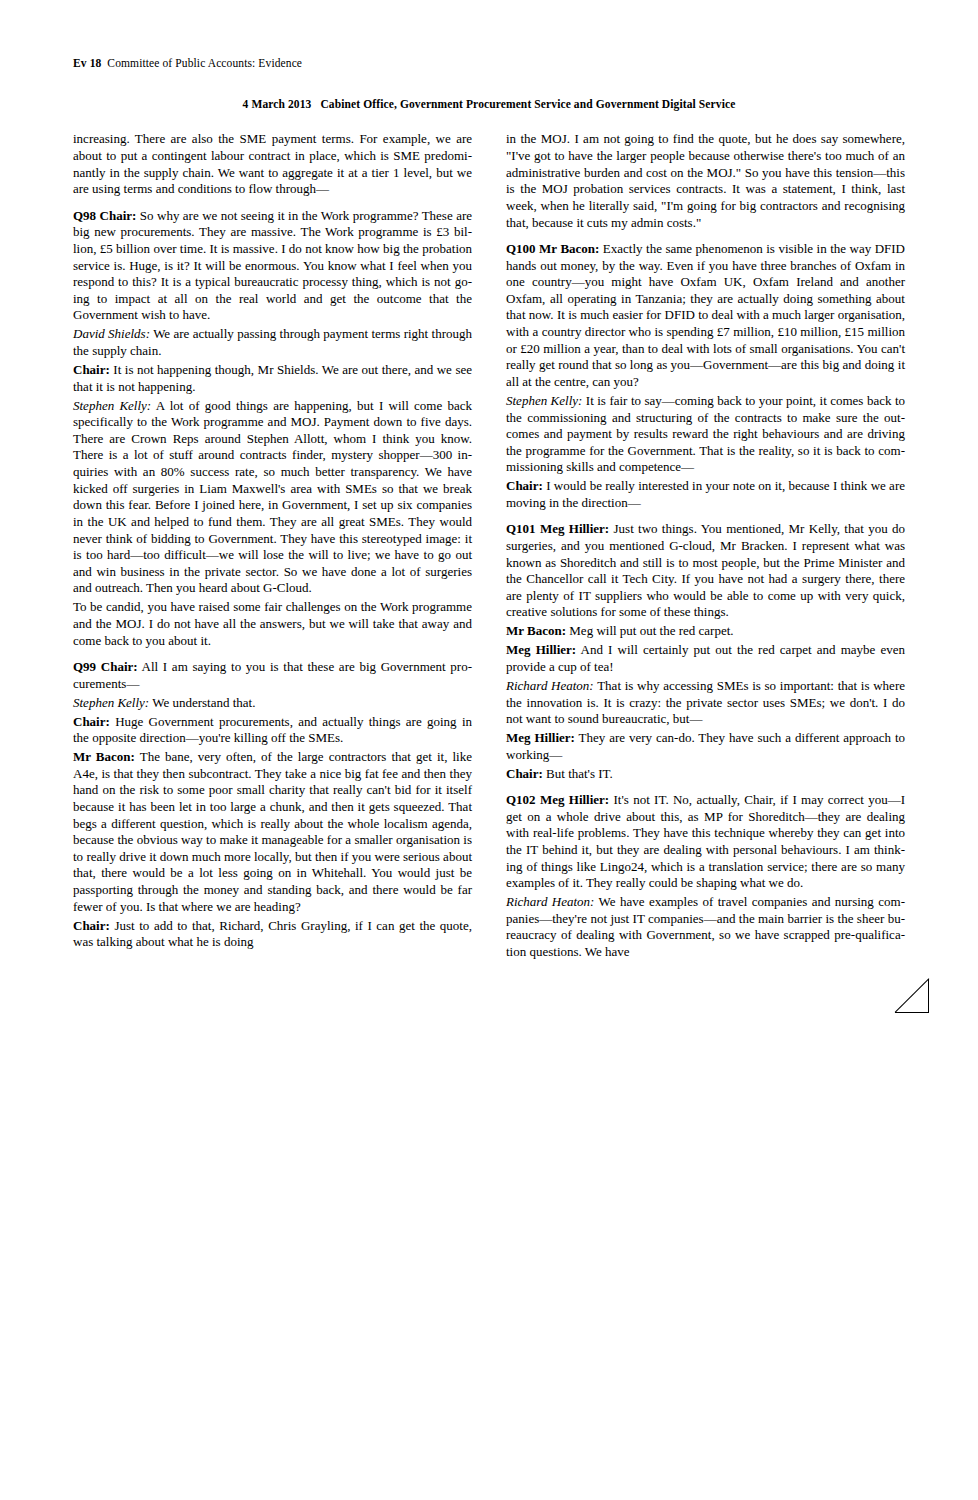Ev 18 Committee of Public Accounts: Evidence
4 March 2013 Cabinet Office, Government Procurement Service and Government Digital Service
increasing. There are also the SME payment terms. For example, we are about to put a contingent labour contract in place, which is SME predominantly in the supply chain. We want to aggregate it at a tier 1 level, but we are using terms and conditions to flow through—
Q98 Chair: So why are we not seeing it in the Work programme? These are big new procurements. They are massive. The Work programme is £3 billion, £5 billion over time. It is massive. I do not know how big the probation service is. Huge, is it? It will be enormous. You know what I feel when you respond to this? It is a typical bureaucratic processy thing, which is not going to impact at all on the real world and get the outcome that the Government wish to have.
David Shields: We are actually passing through payment terms right through the supply chain.
Chair: It is not happening though, Mr Shields. We are out there, and we see that it is not happening.
Stephen Kelly: A lot of good things are happening, but I will come back specifically to the Work programme and MOJ. Payment down to five days. There are Crown Reps around Stephen Allott, whom I think you know. There is a lot of stuff around contracts finder, mystery shopper—300 inquiries with an 80% success rate, so much better transparency. We have kicked off surgeries in Liam Maxwell's area with SMEs so that we break down this fear. Before I joined here, in Government, I set up six companies in the UK and helped to fund them. They are all great SMEs. They would never think of bidding to Government. They have this stereotyped image: it is too hard—too difficult—we will lose the will to live; we have to go out and win business in the private sector. So we have done a lot of surgeries and outreach. Then you heard about G-Cloud.
To be candid, you have raised some fair challenges on the Work programme and the MOJ. I do not have all the answers, but we will take that away and come back to you about it.
Q99 Chair: All I am saying to you is that these are big Government procurements—
Stephen Kelly: We understand that.
Chair: Huge Government procurements, and actually things are going in the opposite direction—you're killing off the SMEs.
Mr Bacon: The bane, very often, of the large contractors that get it, like A4e, is that they then subcontract. They take a nice big fat fee and then they hand on the risk to some poor small charity that really can't bid for it itself because it has been let in too large a chunk, and then it gets squeezed. That begs a different question, which is really about the whole localism agenda, because the obvious way to make it manageable for a smaller organisation is to really drive it down much more locally, but then if you were serious about that, there would be a lot less going on in Whitehall. You would just be passporting through the money and standing back, and there would be far fewer of you. Is that where we are heading?
Chair: Just to add to that, Richard, Chris Grayling, if I can get the quote, was talking about what he is doing
in the MOJ. I am not going to find the quote, but he does say somewhere, "I've got to have the larger people because otherwise there's too much of an administrative burden and cost on the MOJ." So you have this tension—this is the MOJ probation services contracts. It was a statement, I think, last week, when he literally said, "I'm going for big contractors and recognising that, because it cuts my admin costs."
Q100 Mr Bacon: Exactly the same phenomenon is visible in the way DFID hands out money, by the way. Even if you have three branches of Oxfam in one country—you might have Oxfam UK, Oxfam Ireland and another Oxfam, all operating in Tanzania; they are actually doing something about that now. It is much easier for DFID to deal with a much larger organisation, with a country director who is spending £7 million, £10 million, £15 million or £20 million a year, than to deal with lots of small organisations. You can't really get round that so long as you—Government—are this big and doing it all at the centre, can you?
Stephen Kelly: It is fair to say—coming back to your point, it comes back to the commissioning and structuring of the contracts to make sure the outcomes and payment by results reward the right behaviours and are driving the programme for the Government. That is the reality, so it is back to commissioning skills and competence—
Chair: I would be really interested in your note on it, because I think we are moving in the direction—
Q101 Meg Hillier: Just two things. You mentioned, Mr Kelly, that you do surgeries, and you mentioned G-cloud, Mr Bracken. I represent what was known as Shoreditch and still is to most people, but the Prime Minister and the Chancellor call it Tech City. If you have not had a surgery there, there are plenty of IT suppliers who would be able to come up with very quick, creative solutions for some of these things.
Mr Bacon: Meg will put out the red carpet.
Meg Hillier: And I will certainly put out the red carpet and maybe even provide a cup of tea!
Richard Heaton: That is why accessing SMEs is so important: that is where the innovation is. It is crazy: the private sector uses SMEs; we don't. I do not want to sound bureaucratic, but—
Meg Hillier: They are very can-do. They have such a different approach to working—
Chair: But that's IT.
Q102 Meg Hillier: It's not IT. No, actually, Chair, if I may correct you—I get on a whole drive about this, as MP for Shoreditch—they are dealing with real-life problems. They have this technique whereby they can get into the IT behind it, but they are dealing with personal behaviours. I am thinking of things like Lingo24, which is a translation service; there are so many examples of it. They really could be shaping what we do.
Richard Heaton: We have examples of travel companies and nursing companies—they're not just IT companies—and the main barrier is the sheer bureaucracy of dealing with Government, so we have scrapped pre-qualification questions. We have